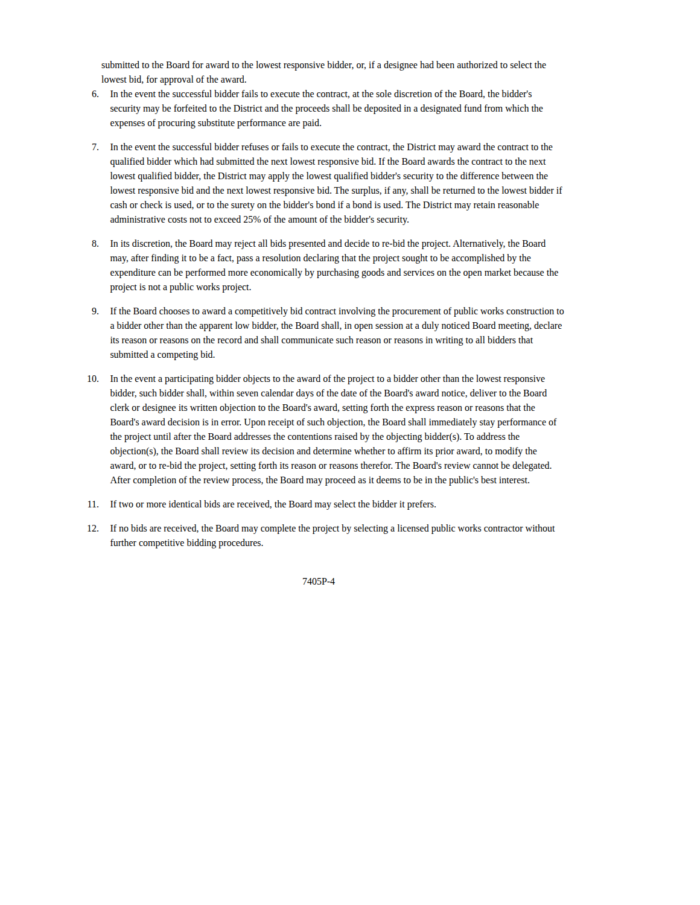submitted to the Board for award to the lowest responsive bidder, or, if a designee had been authorized to select the lowest bid, for approval of the award.
In the event the successful bidder fails to execute the contract, at the sole discretion of the Board, the bidder's security may be forfeited to the District and the proceeds shall be deposited in a designated fund from which the expenses of procuring substitute performance are paid.
In the event the successful bidder refuses or fails to execute the contract, the District may award the contract to the qualified bidder which had submitted the next lowest responsive bid. If the Board awards the contract to the next lowest qualified bidder, the District may apply the lowest qualified bidder's security to the difference between the lowest responsive bid and the next lowest responsive bid. The surplus, if any, shall be returned to the lowest bidder if cash or check is used, or to the surety on the bidder's bond if a bond is used. The District may retain reasonable administrative costs not to exceed 25% of the amount of the bidder's security.
In its discretion, the Board may reject all bids presented and decide to re-bid the project. Alternatively, the Board may, after finding it to be a fact, pass a resolution declaring that the project sought to be accomplished by the expenditure can be performed more economically by purchasing goods and services on the open market because the project is not a public works project.
If the Board chooses to award a competitively bid contract involving the procurement of public works construction to a bidder other than the apparent low bidder, the Board shall, in open session at a duly noticed Board meeting, declare its reason or reasons on the record and shall communicate such reason or reasons in writing to all bidders that submitted a competing bid.
In the event a participating bidder objects to the award of the project to a bidder other than the lowest responsive bidder, such bidder shall, within seven calendar days of the date of the Board's award notice, deliver to the Board clerk or designee its written objection to the Board's award, setting forth the express reason or reasons that the Board's award decision is in error. Upon receipt of such objection, the Board shall immediately stay performance of the project until after the Board addresses the contentions raised by the objecting bidder(s). To address the objection(s), the Board shall review its decision and determine whether to affirm its prior award, to modify the award, or to re-bid the project, setting forth its reason or reasons therefor. The Board's review cannot be delegated. After completion of the review process, the Board may proceed as it deems to be in the public's best interest.
If two or more identical bids are received, the Board may select the bidder it prefers.
If no bids are received, the Board may complete the project by selecting a licensed public works contractor without further competitive bidding procedures.
7405P-4